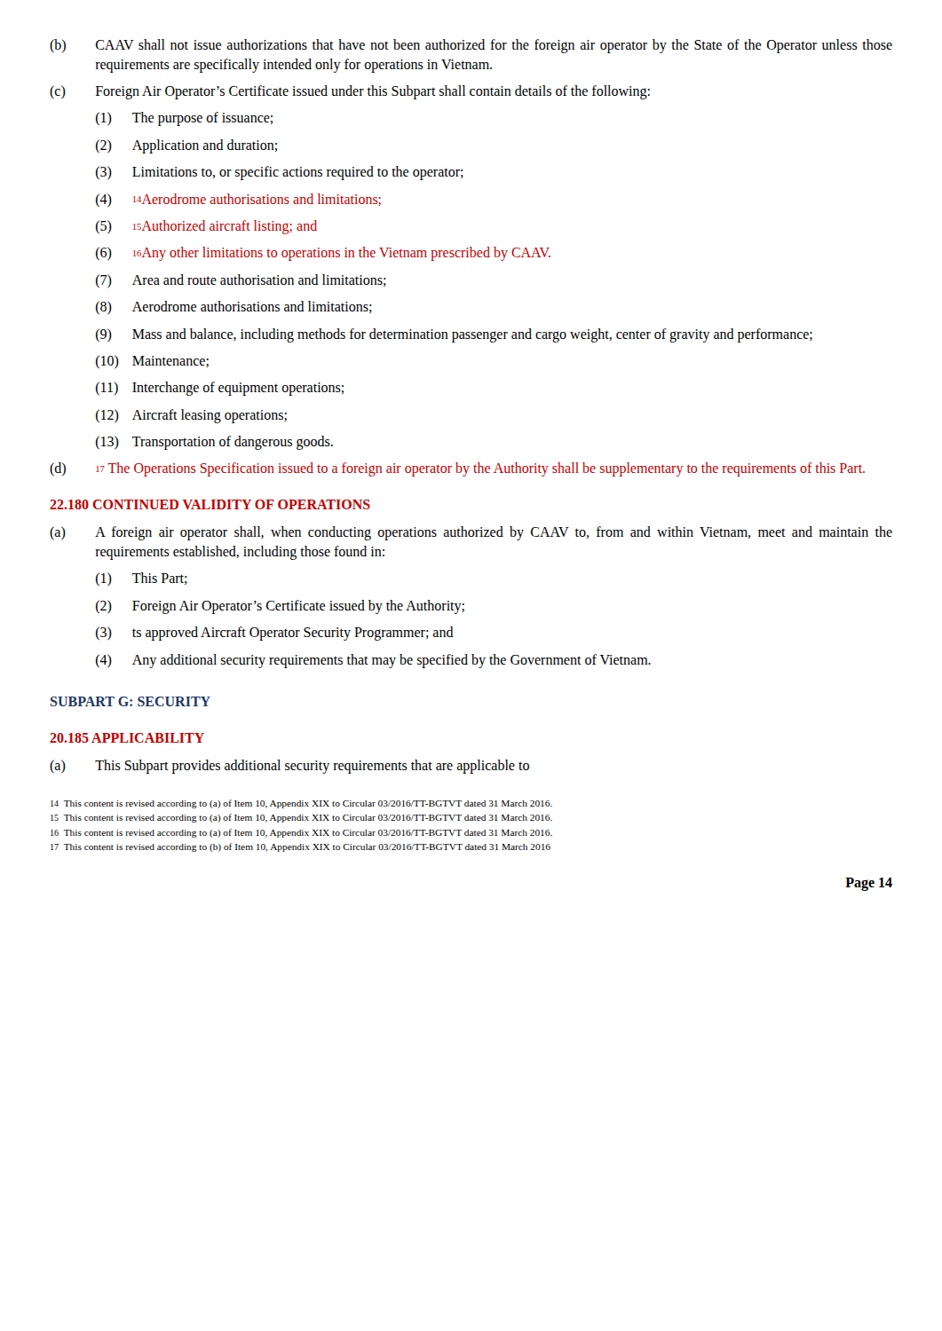(b)
CAAV shall not issue authorizations that have not been authorized for the foreign air operator by the State of the Operator unless those requirements are specifically intended only for operations in Vietnam.
(c)
Foreign Air Operator’s Certificate issued under this Subpart shall contain details of the following:
(1)
The purpose of issuance;
(2)
Application and duration;
(3)
Limitations to, or specific actions required to the operator;
(4)
14Aerodrome authorisations and limitations;
(5)
15Authorized aircraft listing; and
(6)
16Any other limitations to operations in the Vietnam prescribed by CAAV.
(7)
Area and route authorisation and limitations;
(8)
Aerodrome authorisations and limitations;
(9)
Mass and balance, including methods for determination passenger and cargo weight, center of gravity and performance;
(10)
Maintenance;
(11)
Interchange of equipment operations;
(12)
Aircraft leasing operations;
(13)
Transportation of dangerous goods.
(d)
17 The Operations Specification issued to a foreign air operator by the Authority shall be supplementary to the requirements of this Part.
22.180 CONTINUED VALIDITY OF OPERATIONS
(a)
A foreign air operator shall, when conducting operations authorized by CAAV to, from and within Vietnam, meet and maintain the requirements established, including those found in:
(1)
This Part;
(2)
Foreign Air Operator’s Certificate issued by the Authority;
(3)
ts approved Aircraft Operator Security Programmer; and
(4)
Any additional security requirements that may be specified by the Government of Vietnam.
SUBPART G: SECURITY
20.185 APPLICABILITY
(a)
This Subpart provides additional security requirements that are applicable to
14 This content is revised according to (a) of Item 10, Appendix XIX to Circular 03/2016/TT-BGTVT dated 31 March 2016.
15 This content is revised according to (a) of Item 10, Appendix XIX to Circular 03/2016/TT-BGTVT dated 31 March 2016.
16 This content is revised according to (a) of Item 10, Appendix XIX to Circular 03/2016/TT-BGTVT dated 31 March 2016.
17 This content is revised according to (b) of Item 10, Appendix XIX to Circular 03/2016/TT-BGTVT dated 31 March 2016
Page 14